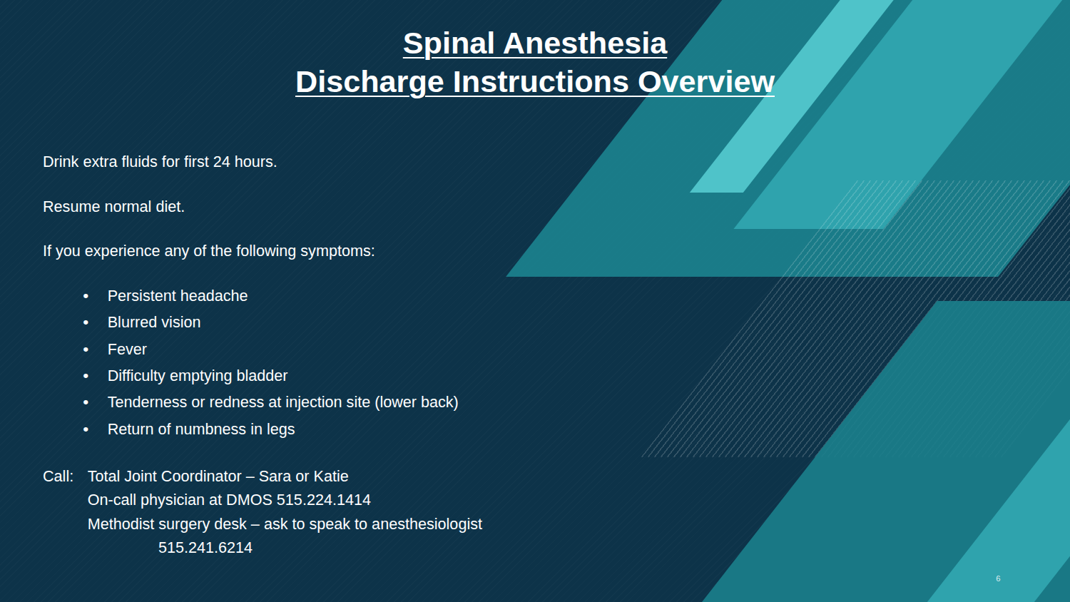Spinal Anesthesia Discharge Instructions Overview
Drink extra fluids for first 24 hours.
Resume normal diet.
If you experience any of the following symptoms:
Persistent headache
Blurred vision
Fever
Difficulty emptying bladder
Tenderness or redness at injection site (lower back)
Return of numbness in legs
Call: Total Joint Coordinator – Sara or Katie On-call physician at DMOS 515.224.1414 Methodist surgery desk – ask to speak to anesthesiologist 515.241.6214
6